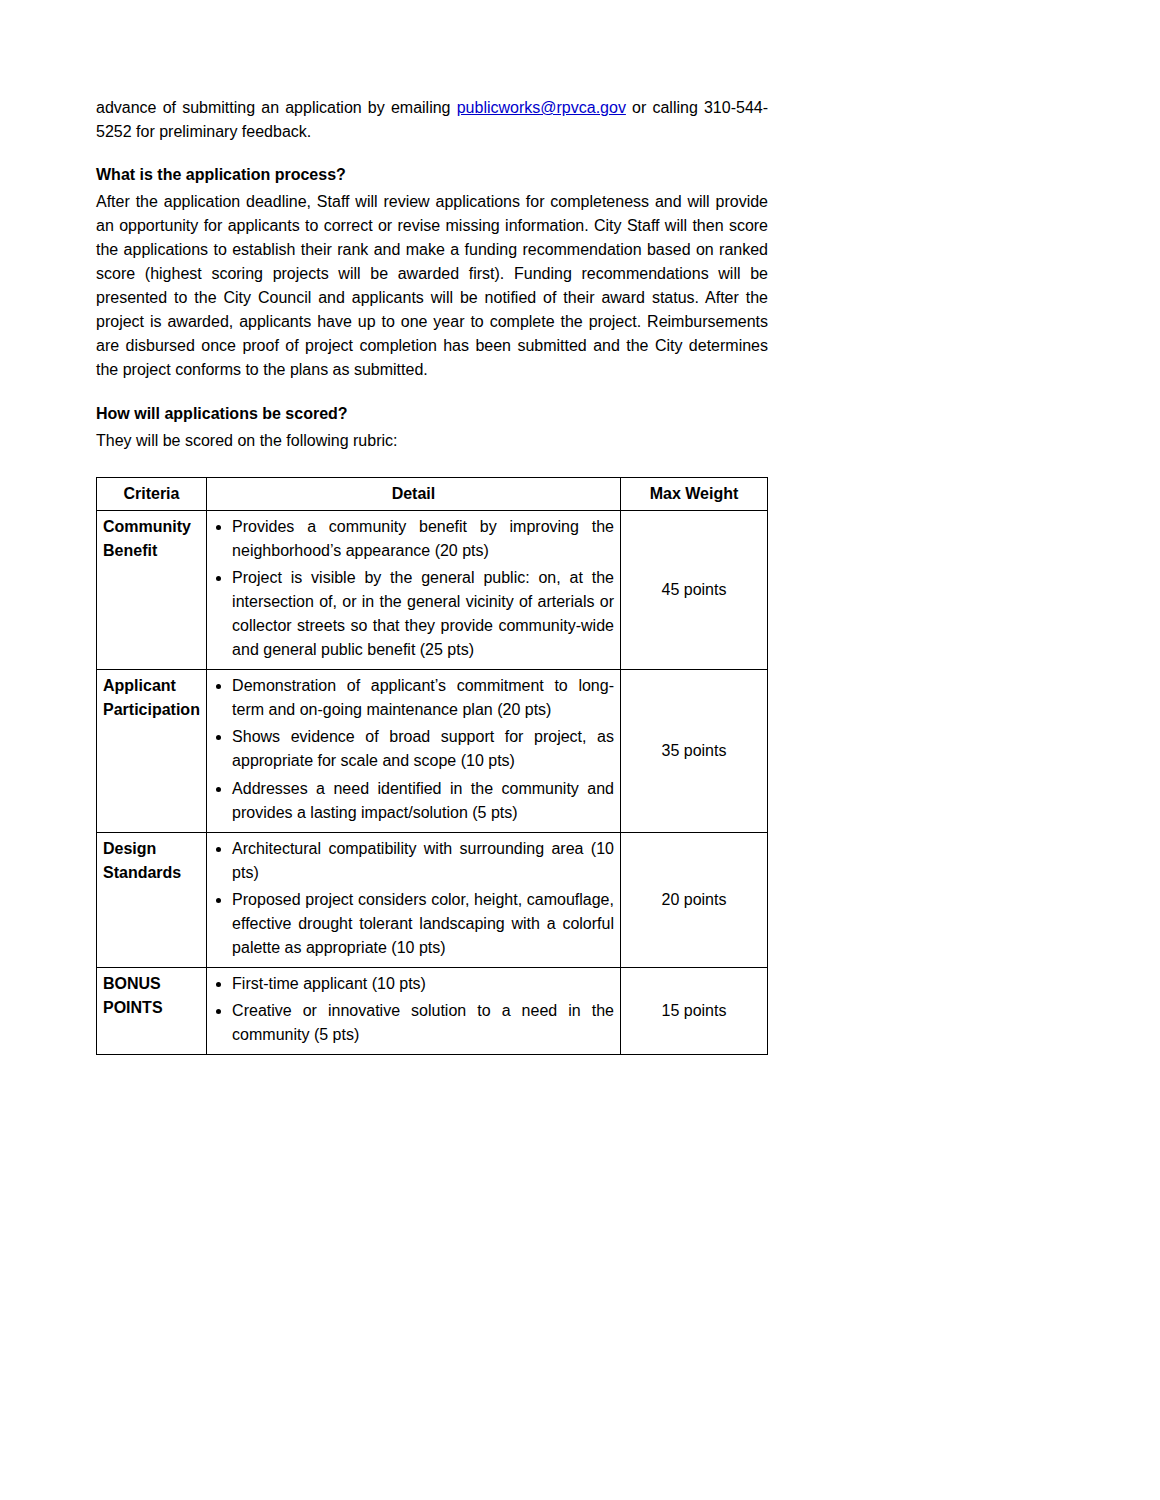advance of submitting an application by emailing publicworks@rpvca.gov or calling 310-544-5252 for preliminary feedback.
What is the application process?
After the application deadline, Staff will review applications for completeness and will provide an opportunity for applicants to correct or revise missing information. City Staff will then score the applications to establish their rank and make a funding recommendation based on ranked score (highest scoring projects will be awarded first). Funding recommendations will be presented to the City Council and applicants will be notified of their award status. After the project is awarded, applicants have up to one year to complete the project. Reimbursements are disbursed once proof of project completion has been submitted and the City determines the project conforms to the plans as submitted.
How will applications be scored?
They will be scored on the following rubric:
| Criteria | Detail | Max Weight |
| --- | --- | --- |
| Community Benefit | Provides a community benefit by improving the neighborhood’s appearance (20 pts) Project is visible by the general public: on, at the intersection of, or in the general vicinity of arterials or collector streets so that they provide community-wide and general public benefit (25 pts) | 45 points |
| Applicant Participation | Demonstration of applicant’s commitment to long-term and on-going maintenance plan (20 pts) Shows evidence of broad support for project, as appropriate for scale and scope (10 pts) Addresses a need identified in the community and provides a lasting impact/solution (5 pts) | 35 points |
| Design Standards | Architectural compatibility with surrounding area (10 pts) Proposed project considers color, height, camouflage, effective drought tolerant landscaping with a colorful palette as appropriate (10 pts) | 20 points |
| BONUS POINTS | First-time applicant (10 pts) Creative or innovative solution to a need in the community (5 pts) | 15 points |